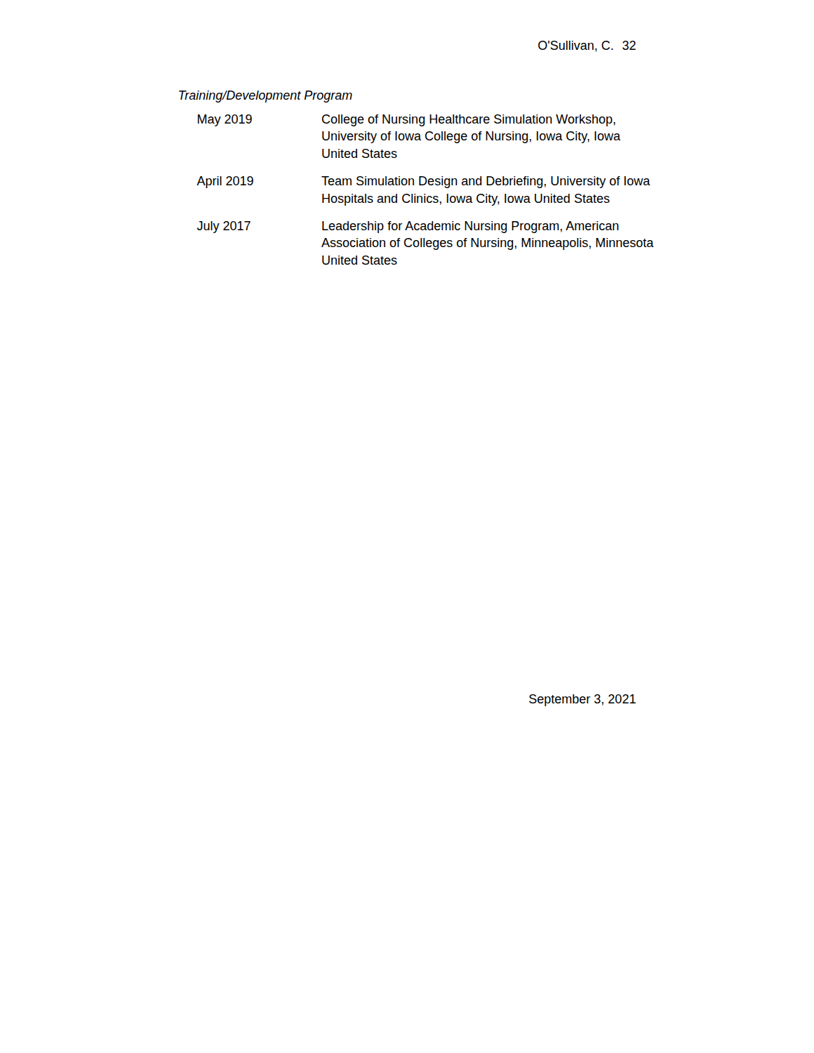O'Sullivan, C. 32
Training/Development Program
| May 2019 | College of Nursing Healthcare Simulation Workshop, University of Iowa College of Nursing, Iowa City, Iowa United States |
| April 2019 | Team Simulation Design and Debriefing, University of Iowa Hospitals and Clinics, Iowa City, Iowa United States |
| July 2017 | Leadership for Academic Nursing Program, American Association of Colleges of Nursing, Minneapolis, Minnesota United States |
September 3, 2021